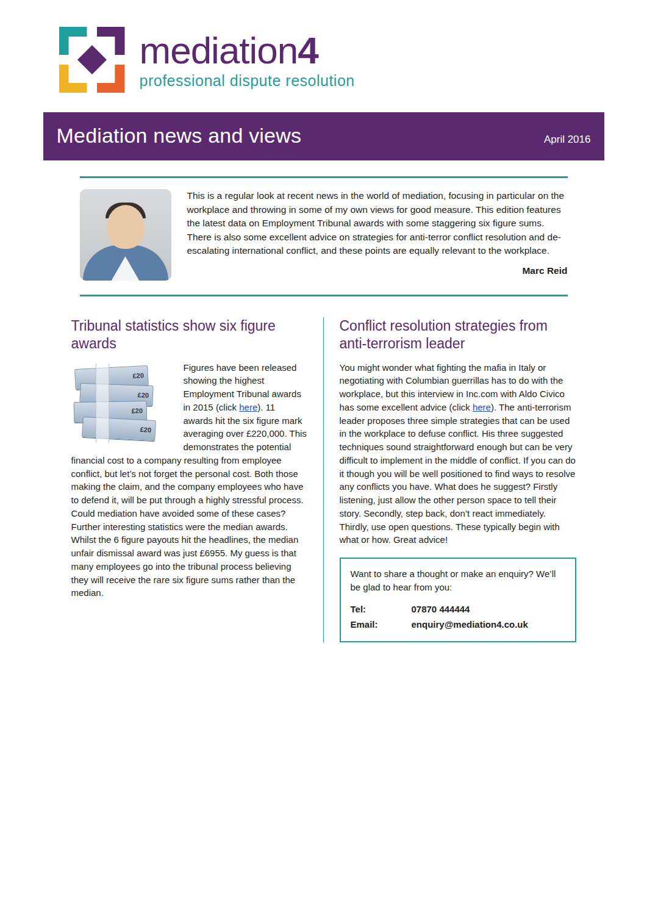mediation4
professional dispute resolution
Mediation news and views
April 2016
This is a regular look at recent news in the world of mediation, focusing in particular on the workplace and throwing in some of my own views for good measure. This edition features the latest data on Employment Tribunal awards with some staggering six figure sums. There is also some excellent advice on strategies for anti-terror conflict resolution and de-escalating international conflict, and these points are equally relevant to the workplace.
Marc Reid
Tribunal statistics show six figure awards
Figures have been released showing the highest Employment Tribunal awards in 2015 (click here). 11 awards hit the six figure mark averaging over £220,000. This demonstrates the potential financial cost to a company resulting from employee conflict, but let’s not forget the personal cost. Both those making the claim, and the company employees who have to defend it, will be put through a highly stressful process. Could mediation have avoided some of these cases? Further interesting statistics were the median awards. Whilst the 6 figure payouts hit the headlines, the median unfair dismissal award was just £6955. My guess is that many employees go into the tribunal process believing they will receive the rare six figure sums rather than the median.
Conflict resolution strategies from anti-terrorism leader
You might wonder what fighting the mafia in Italy or negotiating with Columbian guerrillas has to do with the workplace, but this interview in Inc.com with Aldo Civico has some excellent advice (click here). The anti-terrorism leader proposes three simple strategies that can be used in the workplace to defuse conflict. His three suggested techniques sound straightforward enough but can be very difficult to implement in the middle of conflict. If you can do it though you will be well positioned to find ways to resolve any conflicts you have. What does he suggest? Firstly listening, just allow the other person space to tell their story. Secondly, step back, don’t react immediately. Thirdly, use open questions. These typically begin with what or how. Great advice!
Want to share a thought or make an enquiry? We’ll be glad to hear from you:
| Tel: | 07870 444444 |
| Email: | enquiry@mediation4.co.uk |